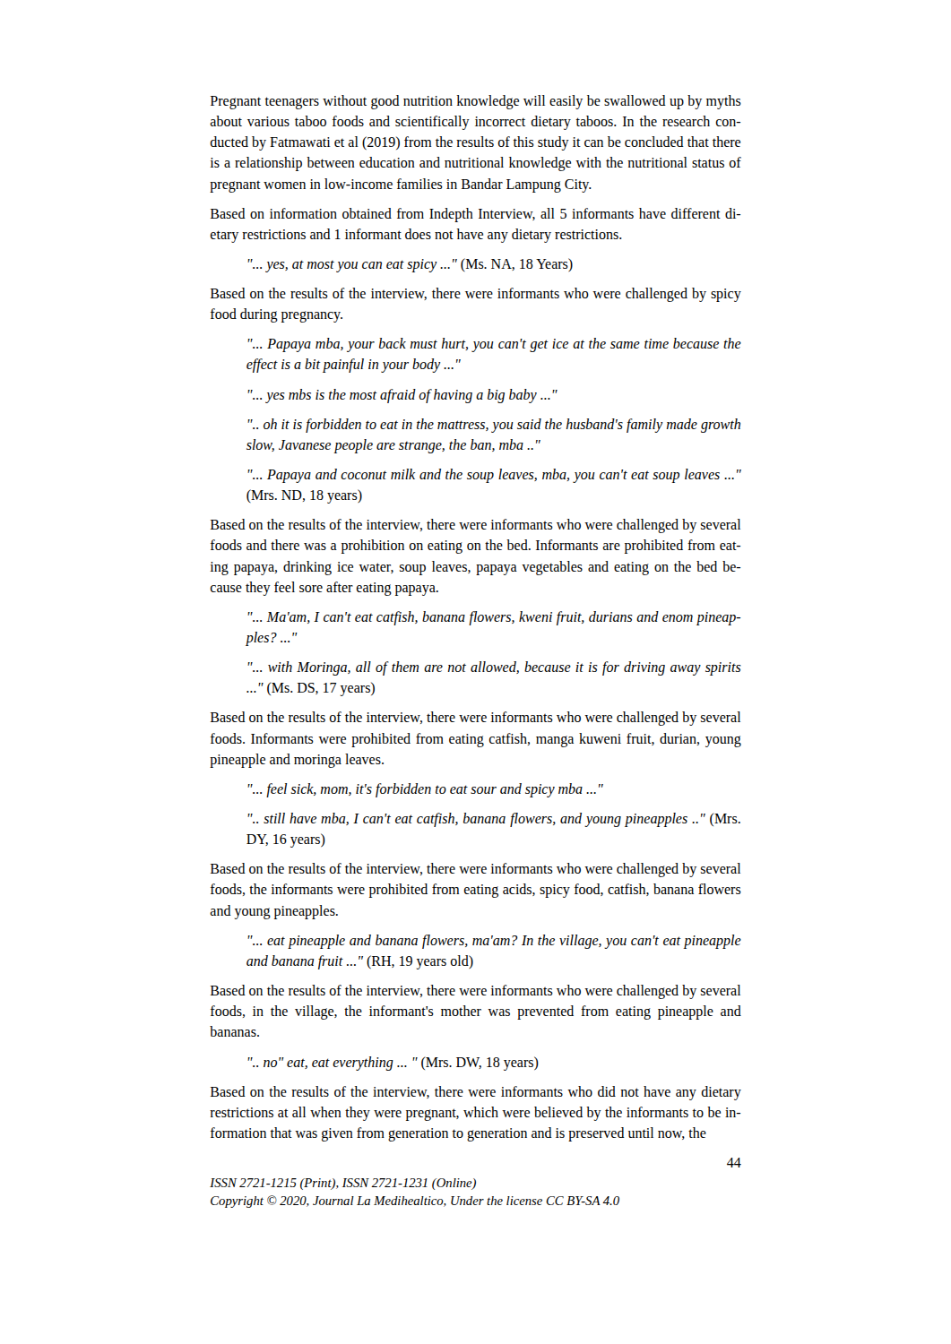Pregnant teenagers without good nutrition knowledge will easily be swallowed up by myths about various taboo foods and scientifically incorrect dietary taboos. In the research conducted by Fatmawati et al (2019) from the results of this study it can be concluded that there is a relationship between education and nutritional knowledge with the nutritional status of pregnant women in low-income families in Bandar Lampung City.
Based on information obtained from Indepth Interview, all 5 informants have different dietary restrictions and 1 informant does not have any dietary restrictions.
"... yes, at most you can eat spicy ..." (Ms. NA, 18 Years)
Based on the results of the interview, there were informants who were challenged by spicy food during pregnancy.
"... Papaya mba, your back must hurt, you can't get ice at the same time because the effect is a bit painful in your body ..."
"... yes mbs is the most afraid of having a big baby ..."
".. oh it is forbidden to eat in the mattress, you said the husband's family made growth slow, Javanese people are strange, the ban, mba .."
"... Papaya and coconut milk and the soup leaves, mba, you can't eat soup leaves ..." (Mrs. ND, 18 years)
Based on the results of the interview, there were informants who were challenged by several foods and there was a prohibition on eating on the bed. Informants are prohibited from eating papaya, drinking ice water, soup leaves, papaya vegetables and eating on the bed because they feel sore after eating papaya.
"... Ma'am, I can't eat catfish, banana flowers, kweni fruit, durians and enom pineapples? ..."
"... with Moringa, all of them are not allowed, because it is for driving away spirits ..." (Ms. DS, 17 years)
Based on the results of the interview, there were informants who were challenged by several foods. Informants were prohibited from eating catfish, manga kuweni fruit, durian, young pineapple and moringa leaves.
"... feel sick, mom, it's forbidden to eat sour and spicy mba ..."
".. still have mba, I can't eat catfish, banana flowers, and young pineapples .." (Mrs. DY, 16 years)
Based on the results of the interview, there were informants who were challenged by several foods, the informants were prohibited from eating acids, spicy food, catfish, banana flowers and young pineapples.
"... eat pineapple and banana flowers, ma'am? In the village, you can't eat pineapple and banana fruit ..." (RH, 19 years old)
Based on the results of the interview, there were informants who were challenged by several foods, in the village, the informant's mother was prevented from eating pineapple and bananas.
".. no" eat, eat everything ... " (Mrs. DW, 18 years)
Based on the results of the interview, there were informants who did not have any dietary restrictions at all when they were pregnant, which were believed by the informants to be information that was given from generation to generation and is preserved until now, the
44
ISSN 2721-1215 (Print), ISSN 2721-1231 (Online)
Copyright © 2020, Journal La Medihealtico, Under the license CC BY-SA 4.0